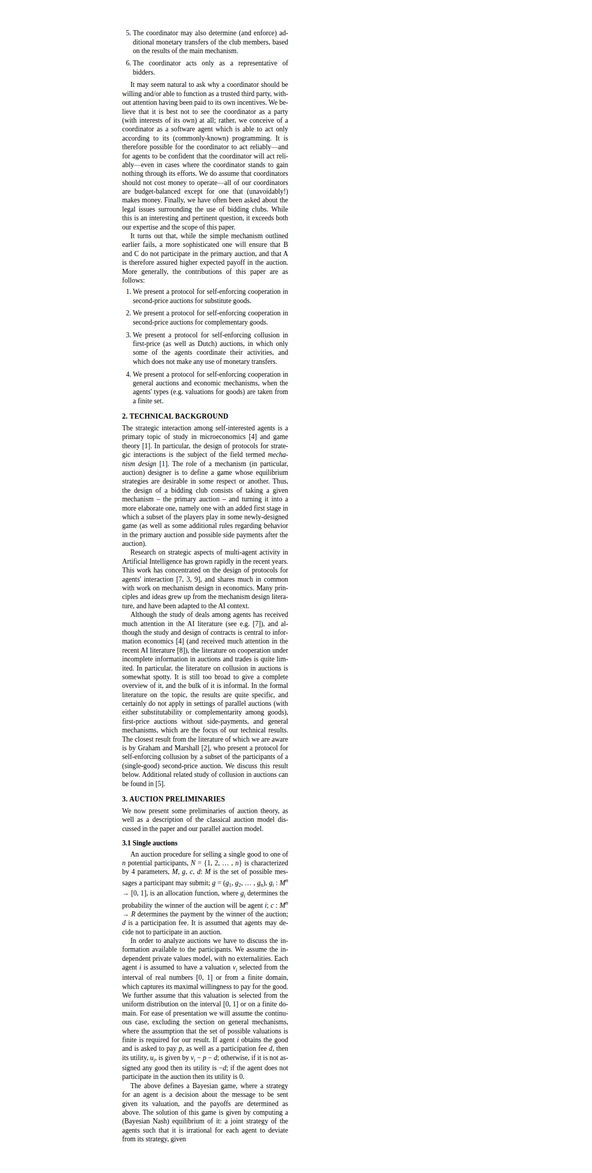The coordinator may also determine (and enforce) additional monetary transfers of the club members, based on the results of the main mechanism.
The coordinator acts only as a representative of bidders.
It may seem natural to ask why a coordinator should be willing and/or able to function as a trusted third party, without attention having been paid to its own incentives. We believe that it is best not to see the coordinator as a party (with interests of its own) at all; rather, we conceive of a coordinator as a software agent which is able to act only according to its (commonly-known) programming. It is therefore possible for the coordinator to act reliably—and for agents to be confident that the coordinator will act reliably—even in cases where the coordinator stands to gain nothing through its efforts. We do assume that coordinators should not cost money to operate—all of our coordinators are budget-balanced except for one that (unavoidably!) makes money. Finally, we have often been asked about the legal issues surrounding the use of bidding clubs. While this is an interesting and pertinent question, it exceeds both our expertise and the scope of this paper.
It turns out that, while the simple mechanism outlined earlier fails, a more sophisticated one will ensure that B and C do not participate in the primary auction, and that A is therefore assured higher expected payoff in the auction. More generally, the contributions of this paper are as follows:
We present a protocol for self-enforcing cooperation in second-price auctions for substitute goods.
We present a protocol for self-enforcing cooperation in second-price auctions for complementary goods.
We present a protocol for self-enforcing collusion in first-price (as well as Dutch) auctions, in which only some of the agents coordinate their activities, and which does not make any use of monetary transfers.
We present a protocol for self-enforcing cooperation in general auctions and economic mechanisms, when the agents' types (e.g. valuations for goods) are taken from a finite set.
2. TECHNICAL BACKGROUND
The strategic interaction among self-interested agents is a primary topic of study in microeconomics [4] and game theory [1]. In particular, the design of protocols for strategic interactions is the subject of the field termed mechanism design [1]. The role of a mechanism (in particular, auction) designer is to define a game whose equilibrium strategies are desirable in some respect or another. Thus, the design of a bidding club consists of taking a given mechanism – the primary auction – and turning it into a more elaborate one, namely one with an added first stage in which a subset of the players play in some newly-designed game (as well as some additional rules regarding behavior in the primary auction and possible side payments after the auction).
Research on strategic aspects of multi-agent activity in Artificial Intelligence has grown rapidly in the recent years. This work has concentrated on the design of protocols for agents' interaction [7, 3, 9], and shares much in common with work on mechanism design in economics. Many principles and ideas grew up from the mechanism design literature, and have been adapted to the AI context.
Although the study of deals among agents has received much attention in the AI literature (see e.g. [7]), and although the study and design of contracts is central to information economics [4] (and received much attention in the recent AI literature [8]), the literature on cooperation under incomplete information in auctions and trades is quite limited. In particular, the literature on collusion in auctions is somewhat spotty. It is still too broad to give a complete overview of it, and the bulk of it is informal. In the formal literature on the topic, the results are quite specific, and certainly do not apply in settings of parallel auctions (with either substitutability or complementarity among goods), first-price auctions without side-payments, and general mechanisms, which are the focus of our technical results. The closest result from the literature of which we are aware is by Graham and Marshall [2], who present a protocol for self-enforcing collusion by a subset of the participants of a (single-good) second-price auction. We discuss this result below. Additional related study of collusion in auctions can be found in [5].
3. AUCTION PRELIMINARIES
We now present some preliminaries of auction theory, as well as a description of the classical auction model discussed in the paper and our parallel auction model.
3.1 Single auctions
An auction procedure for selling a single good to one of n potential participants, N = {1, 2, … , n} is characterized by 4 parameters, M, g, c, d: M is the set of possible messages a participant may submit; g = (g1, g2, … , gn), gi : Mn → [0, 1], is an allocation function, where gi determines the probability the winner of the auction will be agent i; c : Mn → R determines the payment by the winner of the auction; d is a participation fee. It is assumed that agents may decide not to participate in an auction.
In order to analyze auctions we have to discuss the information available to the participants. We assume the independent private values model, with no externalities. Each agent i is assumed to have a valuation vi selected from the interval of real numbers [0, 1] or from a finite domain, which captures its maximal willingness to pay for the good. We further assume that this valuation is selected from the uniform distribution on the interval [0, 1] or on a finite domain. For ease of presentation we will assume the continuous case, excluding the section on general mechanisms, where the assumption that the set of possible valuations is finite is required for our result. If agent i obtains the good and is asked to pay p, as well as a participation fee d, then its utility, ui, is given by vi − p − d; otherwise, if it is not assigned any good then its utility is −d; if the agent does not participate in the auction then its utility is 0.
The above defines a Bayesian game, where a strategy for an agent is a decision about the message to be sent given its valuation, and the payoffs are determined as above. The solution of this game is given by computing a (Bayesian Nash) equilibrium of it: a joint strategy of the agents such that it is irrational for each agent to deviate from its strategy, given